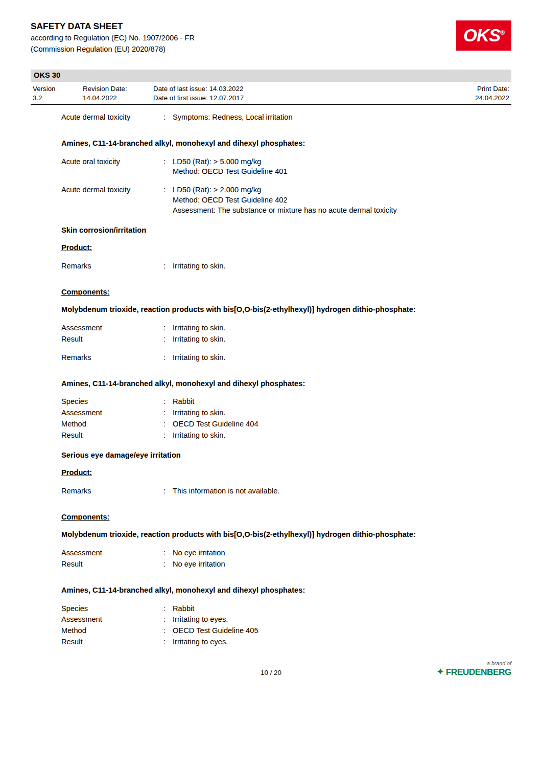SAFETY DATA SHEET
according to Regulation (EC) No. 1907/2006 - FR
(Commission Regulation (EU) 2020/878)
OKS®
OKS 30
| Version 3.2 | Revision Date: 14.04.2022 | Date of last issue: 14.03.2022 Date of first issue: 12.07.2017 | Print Date: 24.04.2022 |
| Acute dermal toxicity | : | Symptoms: Redness, Local irritation |
Amines, C11-14-branched alkyl, monohexyl and dihexyl phosphates:
| Acute oral toxicity | : | LD50 (Rat): > 5.000 mg/kg Method: OECD Test Guideline 401 |
| Acute dermal toxicity | : | LD50 (Rat): > 2.000 mg/kg Method: OECD Test Guideline 402 Assessment: The substance or mixture has no acute dermal toxicity |
Skin corrosion/irritation
Product:
| Remarks | : | Irritating to skin. |
Components:
Molybdenum trioxide, reaction products with bis[O,O-bis(2-ethylhexyl)] hydrogen dithio-phosphate:
| Assessment | : | Irritating to skin. |
| Result | : | Irritating to skin. |
| Remarks | : | Irritating to skin. |
Amines, C11-14-branched alkyl, monohexyl and dihexyl phosphates:
| Species | : | Rabbit |
| Assessment | : | Irritating to skin. |
| Method | : | OECD Test Guideline 404 |
| Result | : | Irritating to skin. |
Serious eye damage/eye irritation
Product:
| Remarks | : | This information is not available. |
Components:
Molybdenum trioxide, reaction products with bis[O,O-bis(2-ethylhexyl)] hydrogen dithio-phosphate:
| Assessment | : | No eye irritation |
| Result | : | No eye irritation |
Amines, C11-14-branched alkyl, monohexyl and dihexyl phosphates:
| Species | : | Rabbit |
| Assessment | : | Irritating to eyes. |
| Method | : | OECD Test Guideline 405 |
| Result | : | Irritating to eyes. |
10 / 20
a brand of
✦ FREUDENBERG